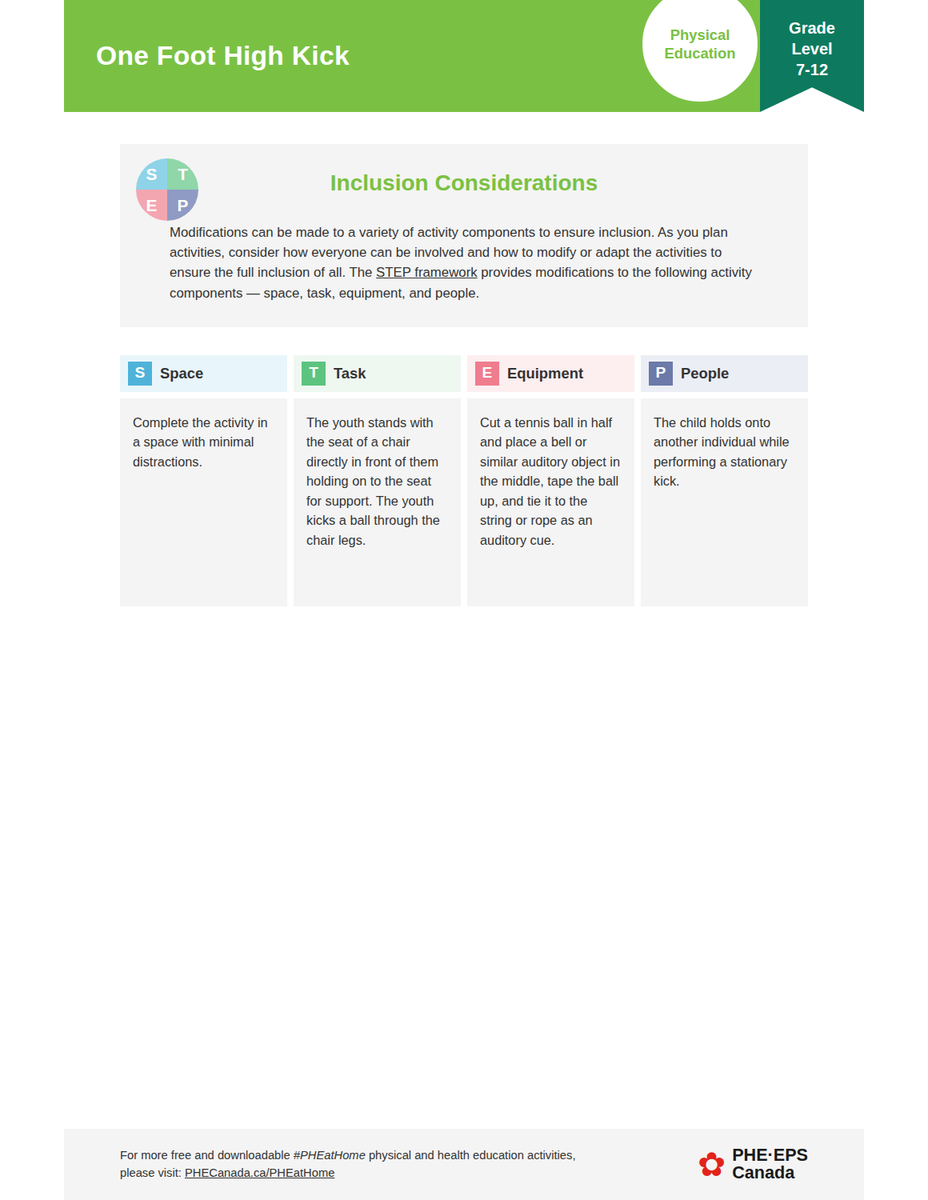One Foot High Kick
Physical
Education
Grade
Level
7-12
S
T
E
P
Inclusion Considerations
Modifications can be made to a variety of activity components to ensure inclusion. As you plan activities, consider how everyone can be involved and how to modify or adapt the activities to ensure the full inclusion of all. The STEP framework provides modifications to the following activity components — space, task, equipment, and people.
SSpace
TTask
EEquipment
PPeople
Complete the activity in a space with minimal distractions.
The youth stands with the seat of a chair directly in front of them holding on to the seat for support. The youth kicks a ball through the chair legs.
Cut a tennis ball in half and place a bell or similar auditory object in the middle, tape the ball up, and tie it to the string or rope as an auditory cue.
The child holds onto another individual while performing a stationary kick.
For more free and downloadable #PHEatHome physical and health education activities, please visit: PHECanada.ca/PHEatHome
✿ PHE·EPS Canada